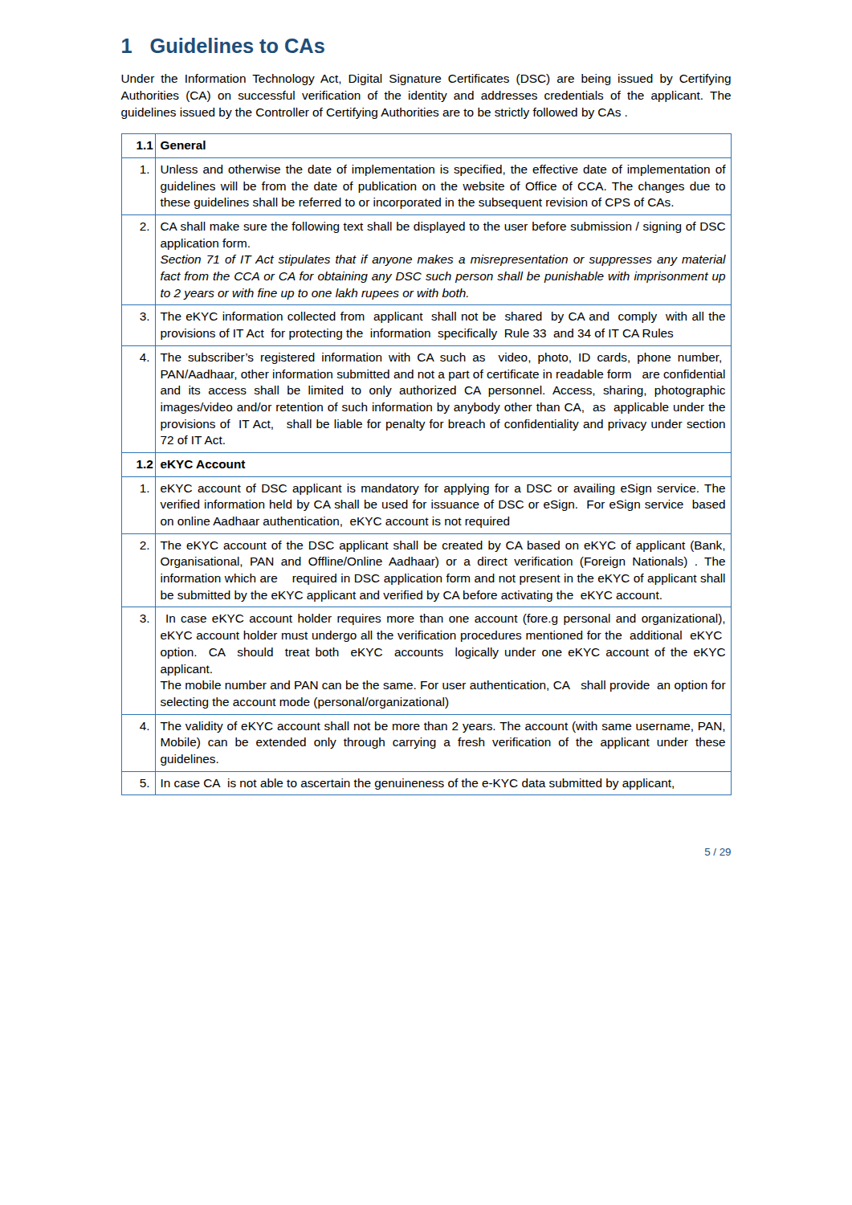1 Guidelines to CAs
Under the Information Technology Act, Digital Signature Certificates (DSC) are being issued by Certifying Authorities (CA) on successful verification of the identity and addresses credentials of the applicant. The guidelines issued by the Controller of Certifying Authorities are to be strictly followed by CAs .
| 1.1 | General |
| 1. | Unless and otherwise the date of implementation is specified, the effective date of implementation of guidelines will be from the date of publication on the website of Office of CCA. The changes due to these guidelines shall be referred to or incorporated in the subsequent revision of CPS of CAs. |
| 2. | CA shall make sure the following text shall be displayed to the user before submission / signing of DSC application form. Section 71 of IT Act stipulates that if anyone makes a misrepresentation or suppresses any material fact from the CCA or CA for obtaining any DSC such person shall be punishable with imprisonment up to 2 years or with fine up to one lakh rupees or with both. |
| 3. | The eKYC information collected from applicant shall not be shared by CA and comply with all the provisions of IT Act for protecting the information specifically Rule 33 and 34 of IT CA Rules |
| 4. | The subscriber’s registered information with CA such as video, photo, ID cards, phone number, PAN/Aadhaar, other information submitted and not a part of certificate in readable form are confidential and its access shall be limited to only authorized CA personnel. Access, sharing, photographic images/video and/or retention of such information by anybody other than CA, as applicable under the provisions of IT Act, shall be liable for penalty for breach of confidentiality and privacy under section 72 of IT Act. |
| 1.2 | eKYC Account |
| 1. | eKYC account of DSC applicant is mandatory for applying for a DSC or availing eSign service. The verified information held by CA shall be used for issuance of DSC or eSign. For eSign service based on online Aadhaar authentication, eKYC account is not required |
| 2. | The eKYC account of the DSC applicant shall be created by CA based on eKYC of applicant (Bank, Organisational, PAN and Offline/Online Aadhaar) or a direct verification (Foreign Nationals) . The information which are required in DSC application form and not present in the eKYC of applicant shall be submitted by the eKYC applicant and verified by CA before activating the eKYC account. |
| 3. | In case eKYC account holder requires more than one account (fore.g personal and organizational), eKYC account holder must undergo all the verification procedures mentioned for the additional eKYC option. CA should treat both eKYC accounts logically under one eKYC account of the eKYC applicant. The mobile number and PAN can be the same. For user authentication, CA shall provide an option for selecting the account mode (personal/organizational) |
| 4. | The validity of eKYC account shall not be more than 2 years. The account (with same username, PAN, Mobile) can be extended only through carrying a fresh verification of the applicant under these guidelines. |
| 5. | In case CA is not able to ascertain the genuineness of the e-KYC data submitted by applicant, |
5 / 29